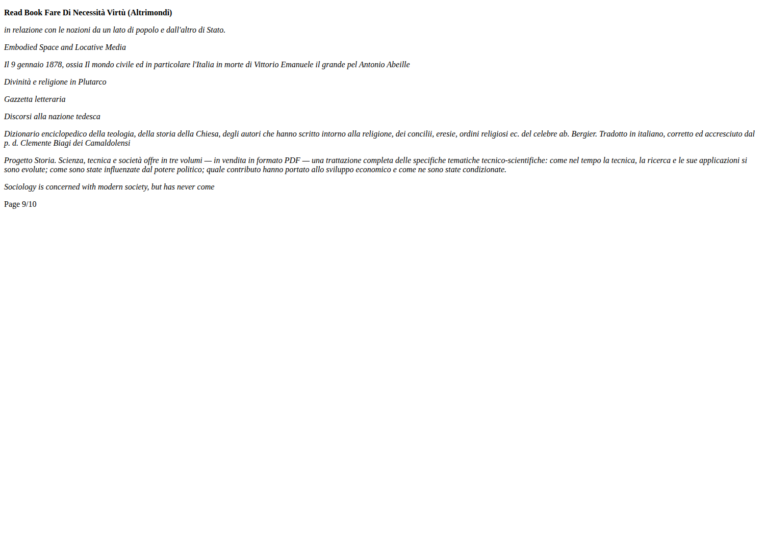Read Book Fare Di Necessità Virtù (Altrimondi)
in relazione con le nozioni da un lato di popolo e dall'altro di Stato.
Embodied Space and Locative Media
Il 9 gennaio 1878, ossia Il mondo civile ed in particolare l'Italia in morte di Vittorio Emanuele il grande pel Antonio Abeille
Divinità e religione in Plutarco
Gazzetta letteraria
Discorsi alla nazione tedesca
Dizionario enciclopedico della teologia, della storia della Chiesa, degli autori che hanno scritto intorno alla religione, dei concilii, eresie, ordini religiosi ec. del celebre ab. Bergier. Tradotto in italiano, corretto ed accresciuto dal p. d. Clemente Biagi dei Camaldolensi
Progetto Storia. Scienza, tecnica e società offre in tre volumi — in vendita in formato PDF — una trattazione completa delle specifiche tematiche tecnico-scientifiche: come nel tempo la tecnica, la ricerca e le sue applicazioni si sono evolute; come sono state influenzate dal potere politico; quale contributo hanno portato allo sviluppo economico e come ne sono state condizionate.
Sociology is concerned with modern society, but has never come
Page 9/10